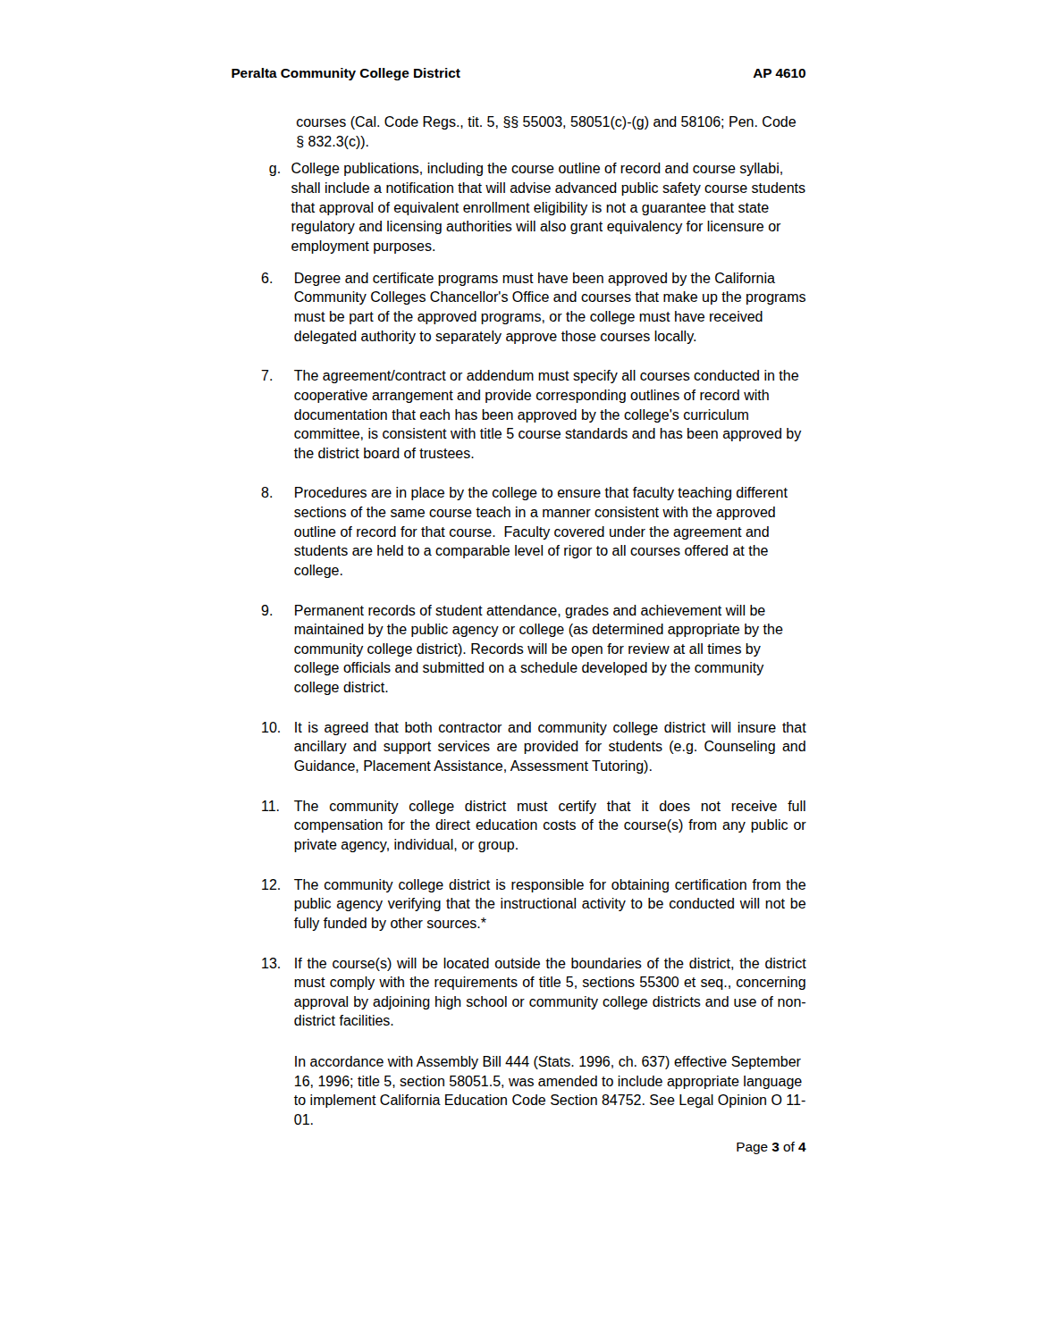Peralta Community College District
AP 4610
courses (Cal. Code Regs., tit. 5, §§ 55003, 58051(c)-(g) and 58106; Pen. Code § 832.3(c)).
g. College publications, including the course outline of record and course syllabi, shall include a notification that will advise advanced public safety course students that approval of equivalent enrollment eligibility is not a guarantee that state regulatory and licensing authorities will also grant equivalency for licensure or employment purposes.
6. Degree and certificate programs must have been approved by the California Community Colleges Chancellor's Office and courses that make up the programs must be part of the approved programs, or the college must have received delegated authority to separately approve those courses locally.
7. The agreement/contract or addendum must specify all courses conducted in the cooperative arrangement and provide corresponding outlines of record with documentation that each has been approved by the college's curriculum committee, is consistent with title 5 course standards and has been approved by the district board of trustees.
8. Procedures are in place by the college to ensure that faculty teaching different sections of the same course teach in a manner consistent with the approved outline of record for that course. Faculty covered under the agreement and students are held to a comparable level of rigor to all courses offered at the college.
9. Permanent records of student attendance, grades and achievement will be maintained by the public agency or college (as determined appropriate by the community college district). Records will be open for review at all times by college officials and submitted on a schedule developed by the community college district.
10. It is agreed that both contractor and community college district will insure that ancillary and support services are provided for students (e.g. Counseling and Guidance, Placement Assistance, Assessment Tutoring).
11. The community college district must certify that it does not receive full compensation for the direct education costs of the course(s) from any public or private agency, individual, or group.
12. The community college district is responsible for obtaining certification from the public agency verifying that the instructional activity to be conducted will not be fully funded by other sources.*
13. If the course(s) will be located outside the boundaries of the district, the district must comply with the requirements of title 5, sections 55300 et seq., concerning approval by adjoining high school or community college districts and use of non-district facilities.
In accordance with Assembly Bill 444 (Stats. 1996, ch. 637) effective September 16, 1996; title 5, section 58051.5, was amended to include appropriate language to implement California Education Code Section 84752. See Legal Opinion O 11-01.
Page 3 of 4